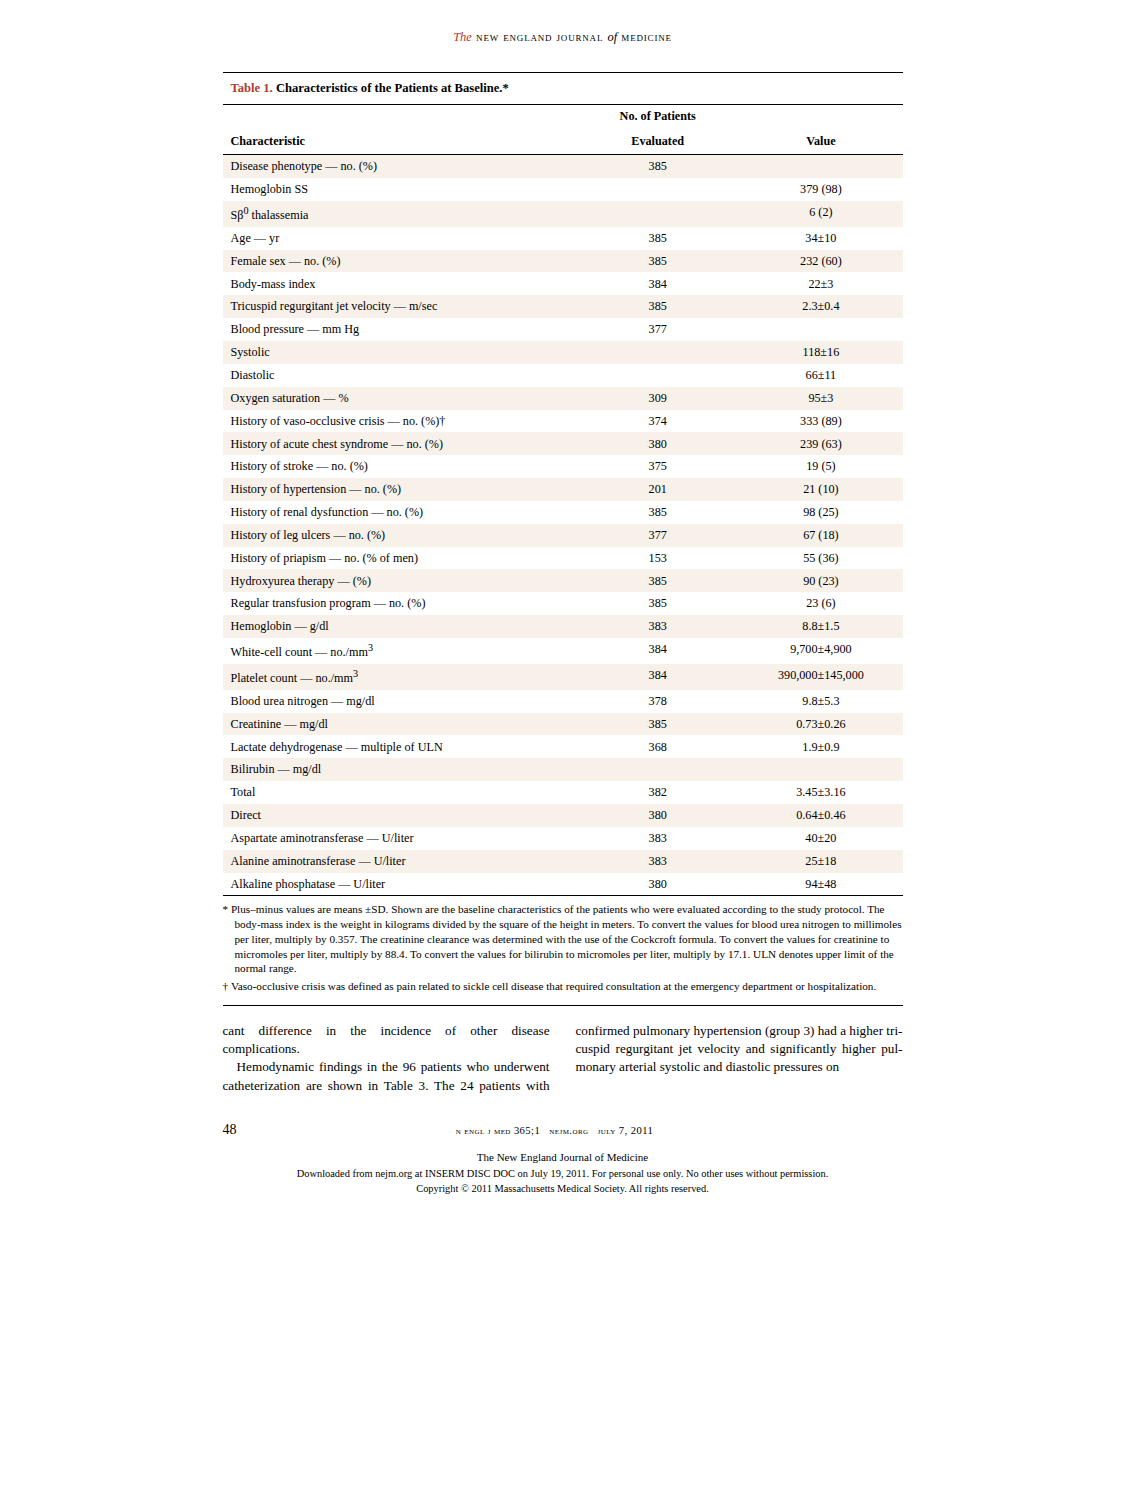The new england journal of medicine
Table 1. Characteristics of the Patients at Baseline.*
| | No. of Patients | |
| --- | --- | --- |
| Characteristic | Evaluated | Value |
| Disease phenotype — no. (%) | 385 | |
| Hemoglobin SS | | 379 (98) |
| Sβ 0 thalassemia | | 6 (2) |
| Age — yr | 385 | 34±10 |
| Female sex — no. (%) | 385 | 232 (60) |
| Body-mass index | 384 | 22±3 |
| Tricuspid regurgitant jet velocity — m/sec | 385 | 2.3±0.4 |
| Blood pressure — mm Hg | 377 | |
| Systolic | | 118±16 |
| Diastolic | | 66±11 |
| Oxygen saturation — % | 309 | 95±3 |
| History of vaso-occlusive crisis — no. (%)† | 374 | 333 (89) |
| History of acute chest syndrome — no. (%) | 380 | 239 (63) |
| History of stroke — no. (%) | 375 | 19 (5) |
| History of hypertension — no. (%) | 201 | 21 (10) |
| History of renal dysfunction — no. (%) | 385 | 98 (25) |
| History of leg ulcers — no. (%) | 377 | 67 (18) |
| History of priapism — no. (% of men) | 153 | 55 (36) |
| Hydroxyurea therapy — (%) | 385 | 90 (23) |
| Regular transfusion program — no. (%) | 385 | 23 (6) |
| Hemoglobin — g/dl | 383 | 8.8±1.5 |
| White-cell count — no./mm 3 | 384 | 9,700±4,900 |
| Platelet count — no./mm 3 | 384 | 390,000±145,000 |
| Blood urea nitrogen — mg/dl | 378 | 9.8±5.3 |
| Creatinine — mg/dl | 385 | 0.73±0.26 |
| Lactate dehydrogenase — multiple of ULN | 368 | 1.9±0.9 |
| Bilirubin — mg/dl | | |
| Total | 382 | 3.45±3.16 |
| Direct | 380 | 0.64±0.46 |
| Aspartate aminotransferase — U/liter | 383 | 40±20 |
| Alanine aminotransferase — U/liter | 383 | 25±18 |
| Alkaline phosphatase — U/liter | 380 | 94±48 |
* Plus–minus values are means ±SD. Shown are the baseline characteristics of the patients who were evaluated according to the study protocol. The body-mass index is the weight in kilograms divided by the square of the height in meters. To convert the values for blood urea nitrogen to millimoles per liter, multiply by 0.357. The creatinine clearance was determined with the use of the Cockcroft formula. To convert the values for creatinine to micromoles per liter, multiply by 88.4. To convert the values for bilirubin to micromoles per liter, multiply by 17.1. ULN denotes upper limit of the normal range.
† Vaso-occlusive crisis was defined as pain related to sickle cell disease that required consultation at the emergency department or hospitalization.
cant difference in the incidence of other disease complications.
Hemodynamic findings in the 96 patients who underwent catheterization are shown in Table 3. The 24 patients with confirmed pulmonary hypertension (group 3) had a higher tricuspid regurgitant jet velocity and significantly higher pulmonary arterial systolic and diastolic pressures on
48
n engl j med 365;1 nejm.org july 7, 2011
The New England Journal of Medicine
Downloaded from nejm.org at INSERM DISC DOC on July 19, 2011. For personal use only. No other uses without permission.
Copyright © 2011 Massachusetts Medical Society. All rights reserved.